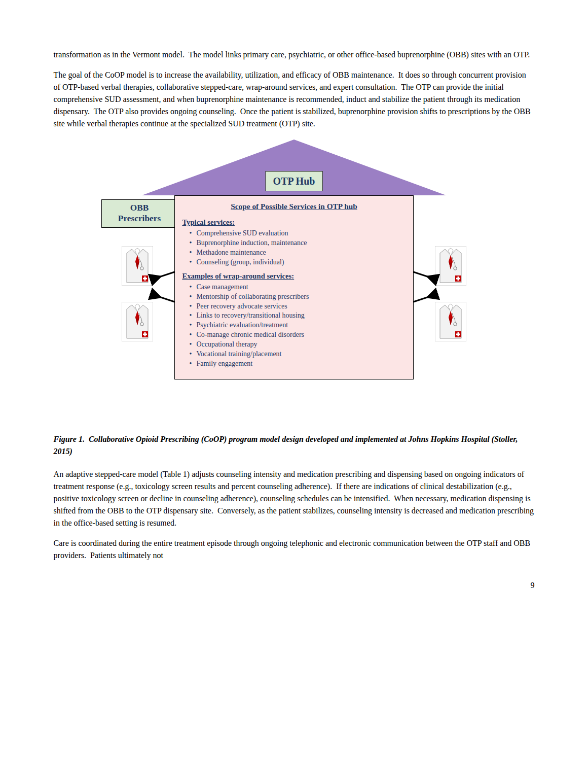transformation as in the Vermont model. The model links primary care, psychiatric, or other office-based buprenorphine (OBB) sites with an OTP.
The goal of the CoOP model is to increase the availability, utilization, and efficacy of OBB maintenance. It does so through concurrent provision of OTP-based verbal therapies, collaborative stepped-care, wrap-around services, and expert consultation. The OTP can provide the initial comprehensive SUD assessment, and when buprenorphine maintenance is recommended, induct and stabilize the patient through its medication dispensary. The OTP also provides ongoing counseling. Once the patient is stabilized, buprenorphine provision shifts to prescriptions by the OBB site while verbal therapies continue at the specialized SUD treatment (OTP) site.
OTP Hub
Scope of Possible Services in OTP hub
Typical services:
Comprehensive SUD evaluation
Buprenorphine induction, maintenance
Methadone maintenance
Counseling (group, individual)
Examples of wrap-around services:
Case management
Mentorship of collaborating prescribers
Peer recovery advocate services
Links to recovery/transitional housing
Psychiatric evaluation/treatment
Co-manage chronic medical disorders
Occupational therapy
Vocational training/placement
Family engagement
OBB
Prescribers
Figure 1. Collaborative Opioid Prescribing (CoOP) program model design developed and implemented at Johns Hopkins Hospital (Stoller, 2015)
An adaptive stepped-care model (Table 1) adjusts counseling intensity and medication prescribing and dispensing based on ongoing indicators of treatment response (e.g., toxicology screen results and percent counseling adherence). If there are indications of clinical destabilization (e.g., positive toxicology screen or decline in counseling adherence), counseling schedules can be intensified. When necessary, medication dispensing is shifted from the OBB to the OTP dispensary site. Conversely, as the patient stabilizes, counseling intensity is decreased and medication prescribing in the office-based setting is resumed.
Care is coordinated during the entire treatment episode through ongoing telephonic and electronic communication between the OTP staff and OBB providers. Patients ultimately not
9